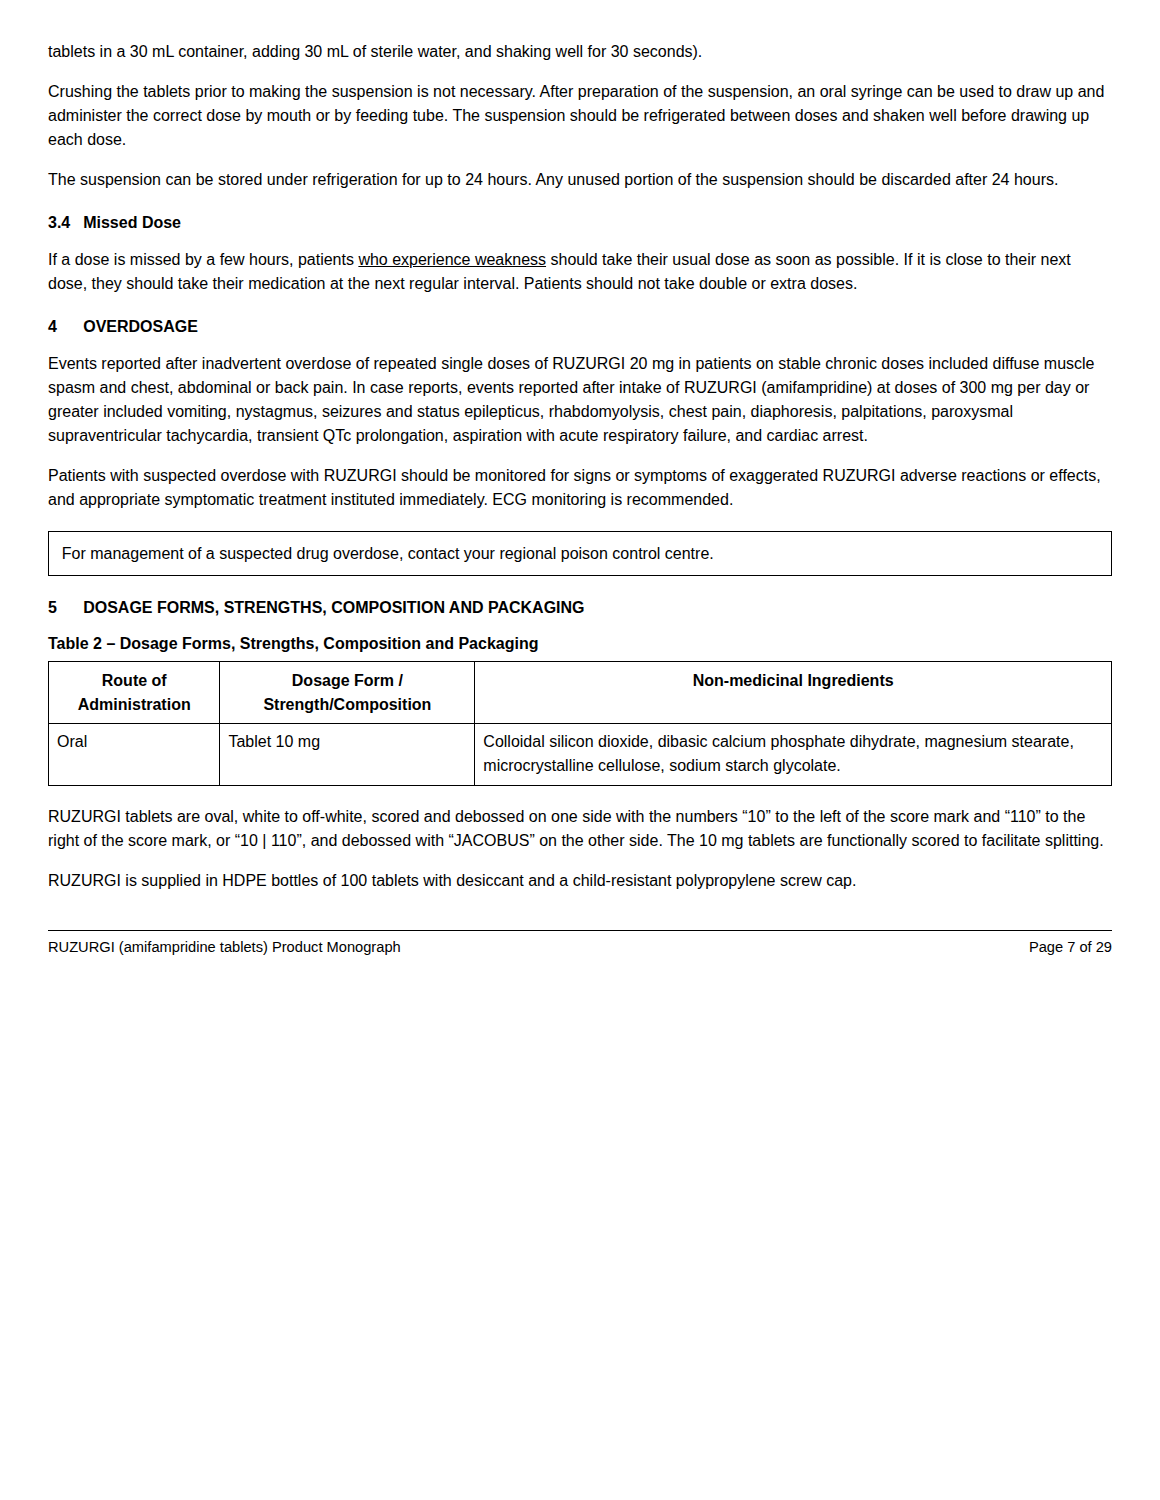tablets in a 30 mL container, adding 30 mL of sterile water, and shaking well for 30 seconds).
Crushing the tablets prior to making the suspension is not necessary. After preparation of the suspension, an oral syringe can be used to draw up and administer the correct dose by mouth or by feeding tube. The suspension should be refrigerated between doses and shaken well before drawing up each dose.
The suspension can be stored under refrigeration for up to 24 hours. Any unused portion of the suspension should be discarded after 24 hours.
3.4 Missed Dose
If a dose is missed by a few hours, patients who experience weakness should take their usual dose as soon as possible. If it is close to their next dose, they should take their medication at the next regular interval. Patients should not take double or extra doses.
4 OVERDOSAGE
Events reported after inadvertent overdose of repeated single doses of RUZURGI 20 mg in patients on stable chronic doses included diffuse muscle spasm and chest, abdominal or back pain. In case reports, events reported after intake of RUZURGI (amifampridine) at doses of 300 mg per day or greater included vomiting, nystagmus, seizures and status epilepticus, rhabdomyolysis, chest pain, diaphoresis, palpitations, paroxysmal supraventricular tachycardia, transient QTc prolongation, aspiration with acute respiratory failure, and cardiac arrest.
Patients with suspected overdose with RUZURGI should be monitored for signs or symptoms of exaggerated RUZURGI adverse reactions or effects, and appropriate symptomatic treatment instituted immediately. ECG monitoring is recommended.
For management of a suspected drug overdose, contact your regional poison control centre.
5 DOSAGE FORMS, STRENGTHS, COMPOSITION AND PACKAGING
Table 2 – Dosage Forms, Strengths, Composition and Packaging
| Route of Administration | Dosage Form / Strength/Composition | Non-medicinal Ingredients |
| --- | --- | --- |
| Oral | Tablet 10 mg | Colloidal silicon dioxide, dibasic calcium phosphate dihydrate, magnesium stearate, microcrystalline cellulose, sodium starch glycolate. |
RUZURGI tablets are oval, white to off-white, scored and debossed on one side with the numbers “10” to the left of the score mark and “110” to the right of the score mark, or “10 | 110”, and debossed with “JACOBUS” on the other side. The 10 mg tablets are functionally scored to facilitate splitting.
RUZURGI is supplied in HDPE bottles of 100 tablets with desiccant and a child-resistant polypropylene screw cap.
RUZURGI (amifampridine tablets) Product Monograph Page 7 of 29